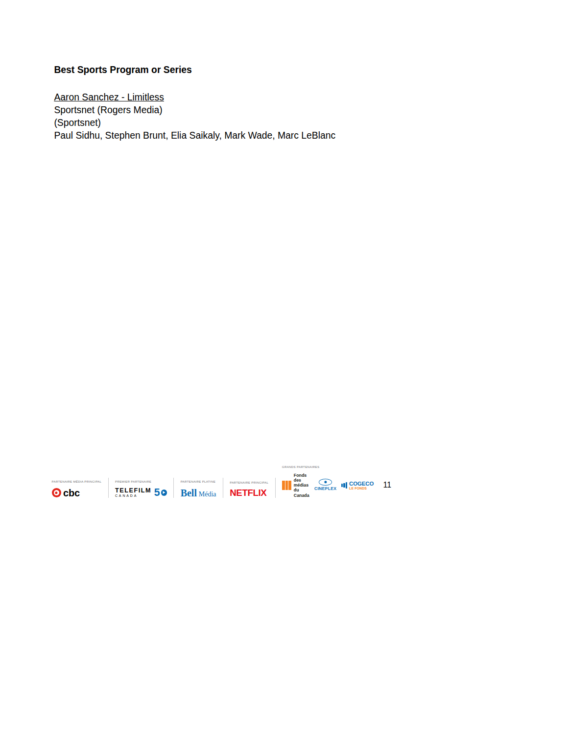Best Sports Program or Series
Aaron Sanchez - Limitless
Sportsnet (Rogers Media)
(Sportsnet)
Paul Sidhu, Stephen Brunt, Elia Saikaly, Mark Wade, Marc LeBlanc
Partenaire média principal
cbc
Premier partenaire
TELEFILM
CANADA
5
Partenaire platine
Bell Média
Partenaire principal
NETFLIX
Grands partenaires
Fonds des médias
du Canada
CINEPLEX
COGECO
LE FONDS
11